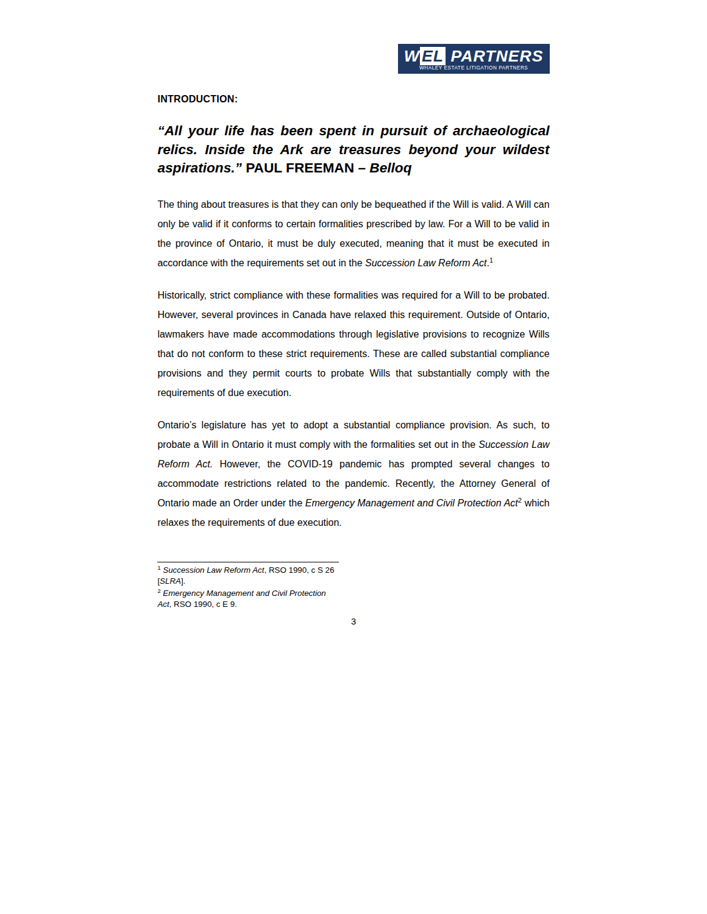WEL PARTNERS
WHALEY ESTATE LITIGATION PARTNERS
INTRODUCTION:
“All your life has been spent in pursuit of archaeological relics. Inside the Ark are treasures beyond your wildest aspirations.” PAUL FREEMAN – Belloq
The thing about treasures is that they can only be bequeathed if the Will is valid. A Will can only be valid if it conforms to certain formalities prescribed by law. For a Will to be valid in the province of Ontario, it must be duly executed, meaning that it must be executed in accordance with the requirements set out in the Succession Law Reform Act.1
Historically, strict compliance with these formalities was required for a Will to be probated. However, several provinces in Canada have relaxed this requirement. Outside of Ontario, lawmakers have made accommodations through legislative provisions to recognize Wills that do not conform to these strict requirements. These are called substantial compliance provisions and they permit courts to probate Wills that substantially comply with the requirements of due execution.
Ontario’s legislature has yet to adopt a substantial compliance provision. As such, to probate a Will in Ontario it must comply with the formalities set out in the Succession Law Reform Act. However, the COVID-19 pandemic has prompted several changes to accommodate restrictions related to the pandemic. Recently, the Attorney General of Ontario made an Order under the Emergency Management and Civil Protection Act2 which relaxes the requirements of due execution.
1 Succession Law Reform Act, RSO 1990, c S 26 [SLRA].
2 Emergency Management and Civil Protection Act, RSO 1990, c E 9.
3